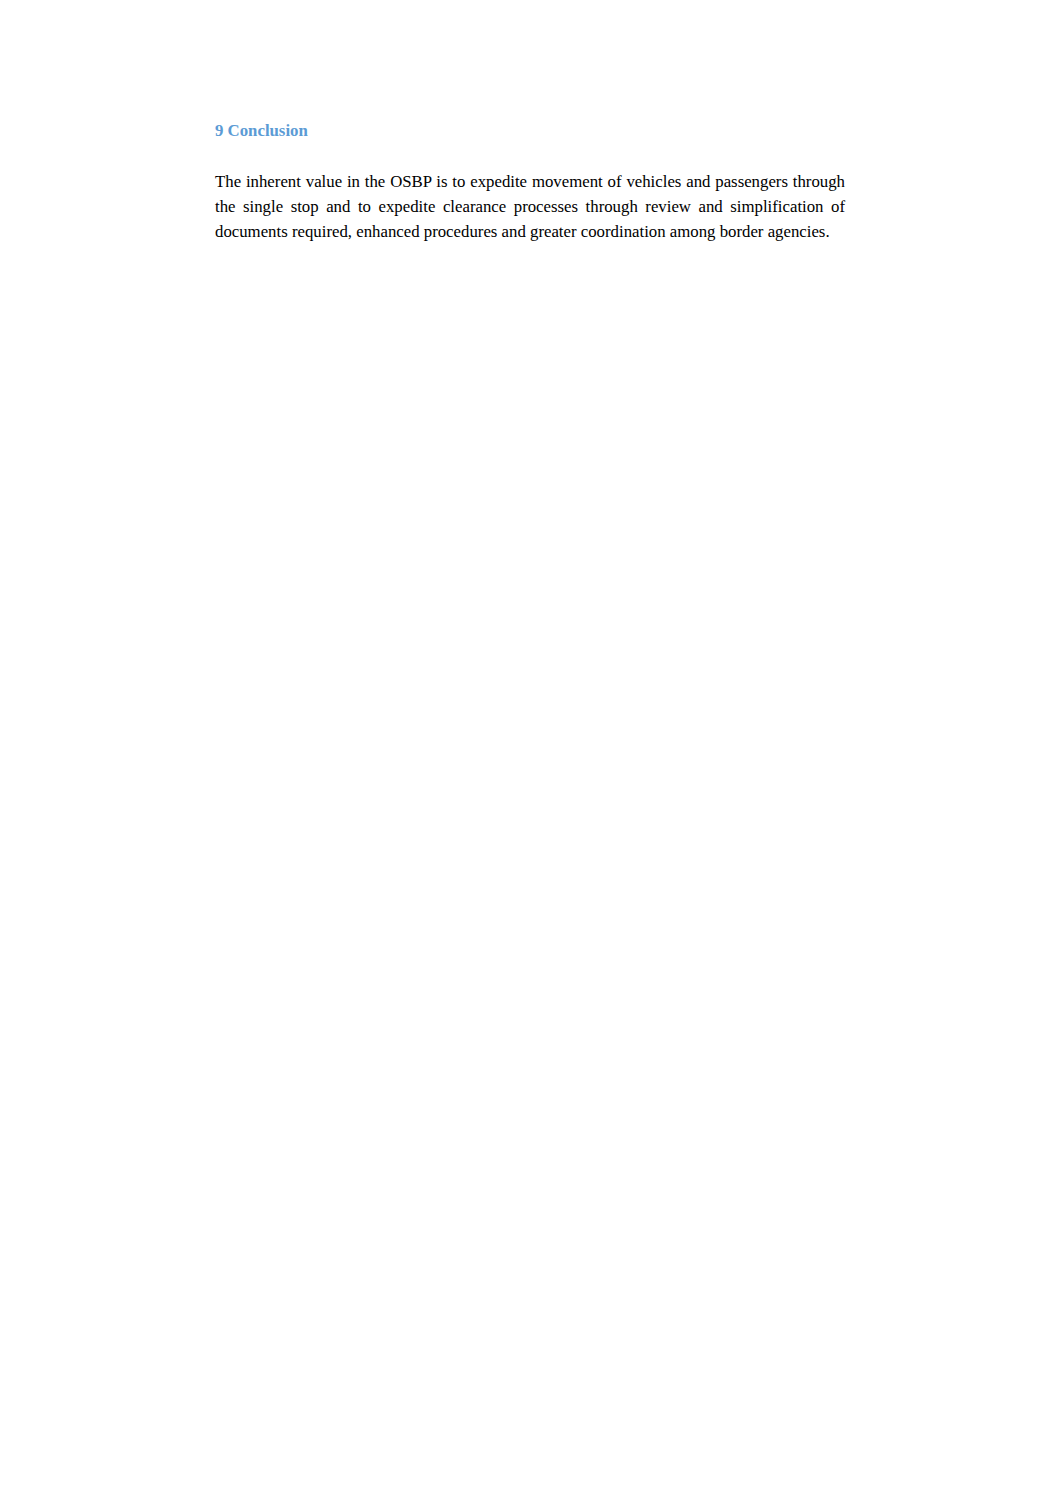9 Conclusion
The inherent value in the OSBP is to expedite movement of vehicles and passengers through the single stop and to expedite clearance processes through review and simplification of documents required, enhanced procedures and greater coordination among border agencies.